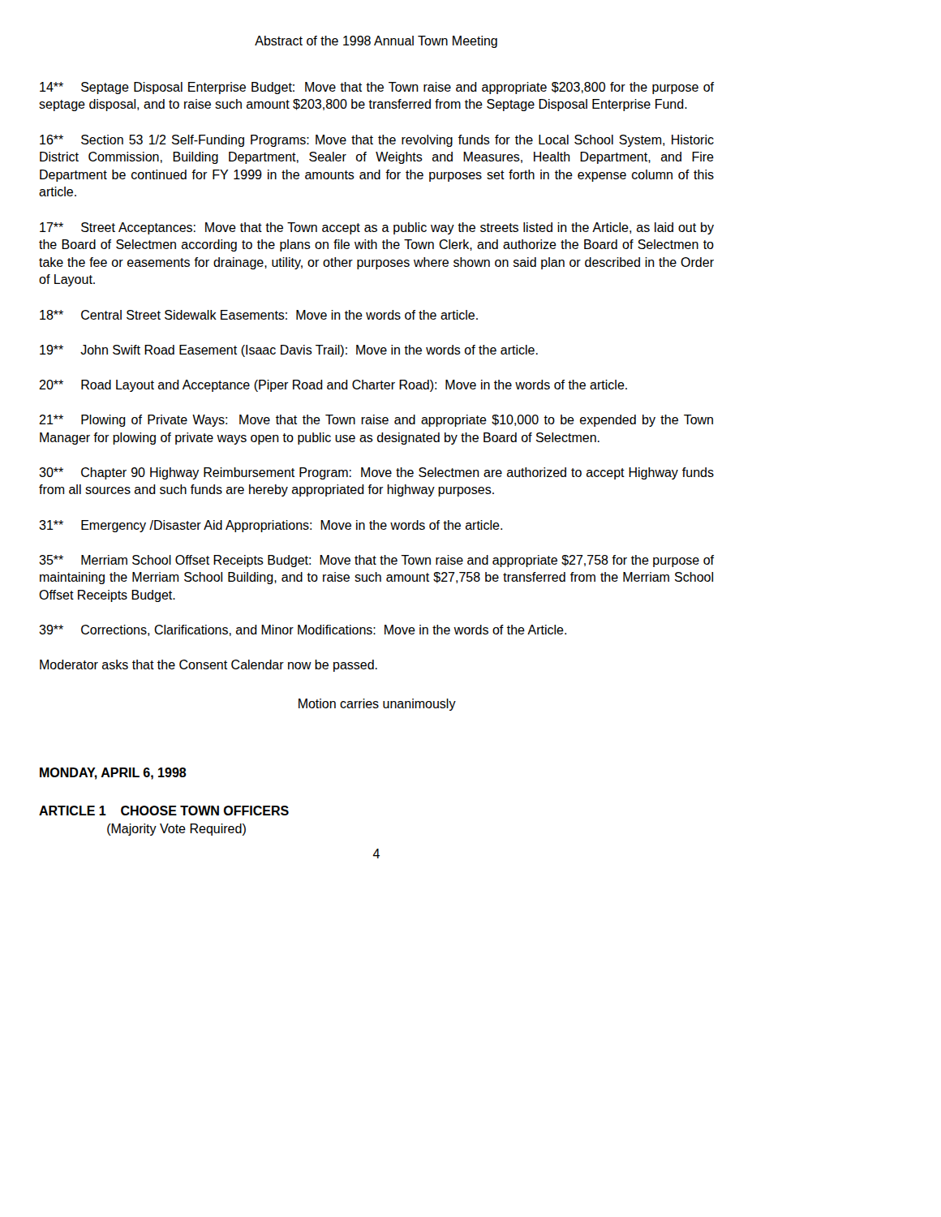Abstract of the 1998 Annual Town Meeting
14**Septage Disposal Enterprise Budget: Move that the Town raise and appropriate $203,800 for the purpose of septage disposal, and to raise such amount $203,800 be transferred from the Septage Disposal Enterprise Fund.
16**Section 53 1/2 Self-Funding Programs: Move that the revolving funds for the Local School System, Historic District Commission, Building Department, Sealer of Weights and Measures, Health Department, and Fire Department be continued for FY 1999 in the amounts and for the purposes set forth in the expense column of this article.
17**Street Acceptances: Move that the Town accept as a public way the streets listed in the Article, as laid out by the Board of Selectmen according to the plans on file with the Town Clerk, and authorize the Board of Selectmen to take the fee or easements for drainage, utility, or other purposes where shown on said plan or described in the Order of Layout.
18**Central Street Sidewalk Easements: Move in the words of the article.
19**John Swift Road Easement (Isaac Davis Trail): Move in the words of the article.
20**Road Layout and Acceptance (Piper Road and Charter Road): Move in the words of the article.
21**Plowing of Private Ways: Move that the Town raise and appropriate $10,000 to be expended by the Town Manager for plowing of private ways open to public use as designated by the Board of Selectmen.
30**Chapter 90 Highway Reimbursement Program: Move the Selectmen are authorized to accept Highway funds from all sources and such funds are hereby appropriated for highway purposes.
31**Emergency /Disaster Aid Appropriations: Move in the words of the article.
35**Merriam School Offset Receipts Budget: Move that the Town raise and appropriate $27,758 for the purpose of maintaining the Merriam School Building, and to raise such amount $27,758 be transferred from the Merriam School Offset Receipts Budget.
39**Corrections, Clarifications, and Minor Modifications: Move in the words of the Article.
Moderator asks that the Consent Calendar now be passed.
Motion carries unanimously
MONDAY, APRIL 6, 1998
ARTICLE 1 CHOOSE TOWN OFFICERS
(Majority Vote Required)
4